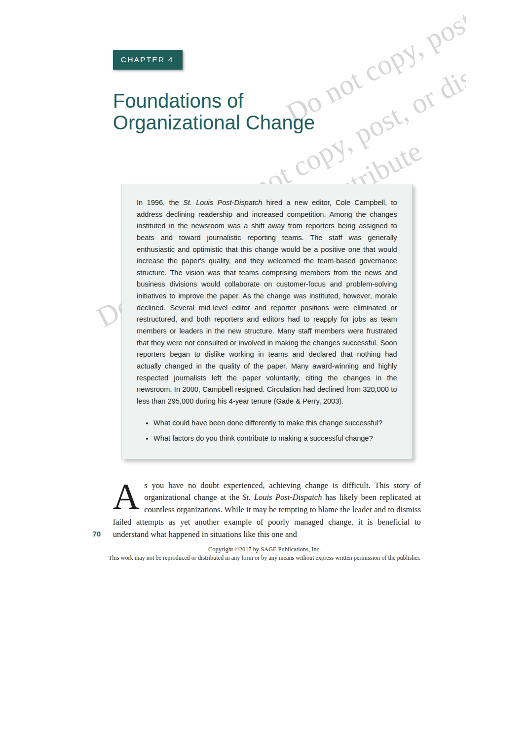Do not copy, post, or distribute Do not copy, post, or distribute Do not copy, post, or distribute
CHAPTER 4
Foundations of
Organizational Change
In 1996, the St. Louis Post-Dispatch hired a new editor, Cole Campbell, to address declining readership and increased competition. Among the changes instituted in the newsroom was a shift away from reporters being assigned to beats and toward journalistic reporting teams. The staff was generally enthusiastic and optimistic that this change would be a positive one that would increase the paper's quality, and they welcomed the team-based governance structure. The vision was that teams comprising members from the news and business divisions would collaborate on customer-focus and problem-solving initiatives to improve the paper. As the change was instituted, however, morale declined. Several mid-level editor and reporter positions were eliminated or restructured, and both reporters and editors had to reapply for jobs as team members or leaders in the new structure. Many staff members were frustrated that they were not consulted or involved in making the changes successful. Soon reporters began to dislike working in teams and declared that nothing had actually changed in the quality of the paper. Many award-winning and highly respected journalists left the paper voluntarily, citing the changes in the newsroom. In 2000, Campbell resigned. Circulation had declined from 320,000 to less than 295,000 during his 4-year tenure (Gade & Perry, 2003).
What could have been done differently to make this change successful?
What factors do you think contribute to making a successful change?
As you have no doubt experienced, achieving change is difficult. This story of organizational change at the St. Louis Post-Dispatch has likely been replicated at countless organizations. While it may be tempting to blame the leader and to dismiss failed attempts as yet another example of poorly managed change, it is beneficial to understand what happened in situations like this one and
70
Copyright ©2017 by SAGE Publications, Inc.
This work may not be reproduced or distributed in any form or by any means without express written permission of the publisher.